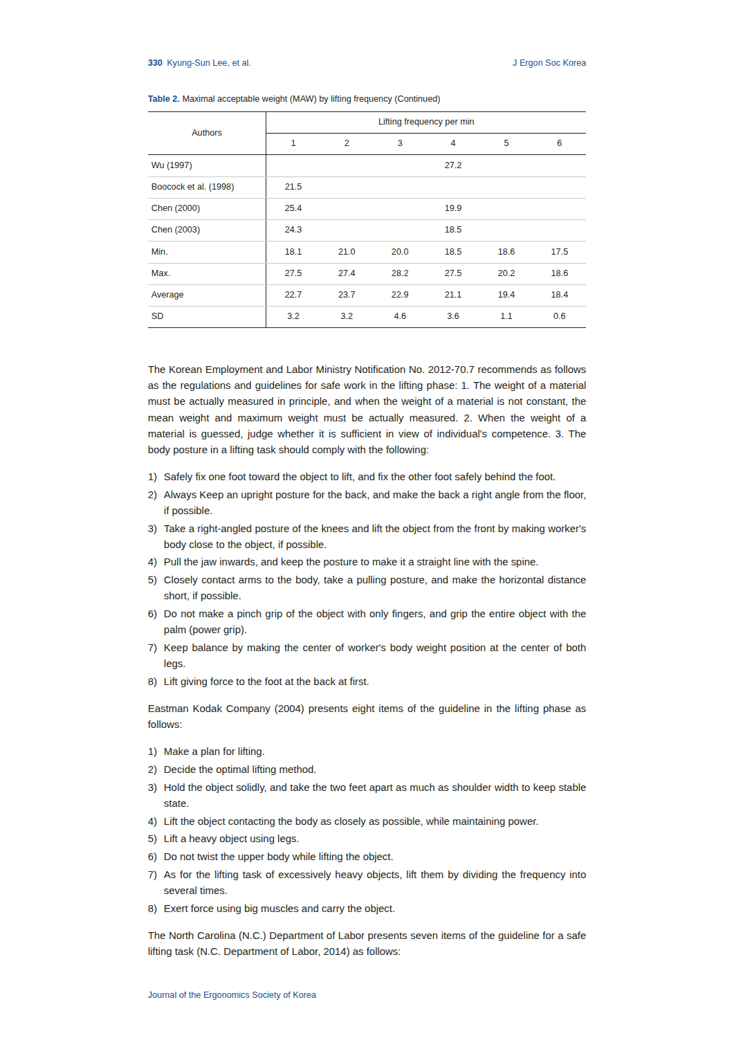330 Kyung-Sun Lee, et al.
J Ergon Soc Korea
Table 2. Maximal acceptable weight (MAW) by lifting frequency (Continued)
| Authors | Lifting frequency per min |
| --- | --- |
| 1 | 2 | 3 | 4 | 5 | 6 |
| Wu (1997) | | | | 27.2 | | |
| Boocock et al. (1998) | 21.5 | | | | | |
| Chen (2000) | 25.4 | | | 19.9 | | |
| Chen (2003) | 24.3 | | | 18.5 | | |
| Min. | 18.1 | 21.0 | 20.0 | 18.5 | 18.6 | 17.5 |
| Max. | 27.5 | 27.4 | 28.2 | 27.5 | 20.2 | 18.6 |
| Average | 22.7 | 23.7 | 22.9 | 21.1 | 19.4 | 18.4 |
| SD | 3.2 | 3.2 | 4.6 | 3.6 | 1.1 | 0.6 |
The Korean Employment and Labor Ministry Notification No. 2012-70.7 recommends as follows as the regulations and guidelines for safe work in the lifting phase: 1. The weight of a material must be actually measured in principle, and when the weight of a material is not constant, the mean weight and maximum weight must be actually measured. 2. When the weight of a material is guessed, judge whether it is sufficient in view of individual's competence. 3. The body posture in a lifting task should comply with the following:
1) Safely fix one foot toward the object to lift, and fix the other foot safely behind the foot.
2) Always Keep an upright posture for the back, and make the back a right angle from the floor, if possible.
3) Take a right-angled posture of the knees and lift the object from the front by making worker's body close to the object, if possible.
4) Pull the jaw inwards, and keep the posture to make it a straight line with the spine.
5) Closely contact arms to the body, take a pulling posture, and make the horizontal distance short, if possible.
6) Do not make a pinch grip of the object with only fingers, and grip the entire object with the palm (power grip).
7) Keep balance by making the center of worker's body weight position at the center of both legs.
8) Lift giving force to the foot at the back at first.
Eastman Kodak Company (2004) presents eight items of the guideline in the lifting phase as follows:
1) Make a plan for lifting.
2) Decide the optimal lifting method.
3) Hold the object solidly, and take the two feet apart as much as shoulder width to keep stable state.
4) Lift the object contacting the body as closely as possible, while maintaining power.
5) Lift a heavy object using legs.
6) Do not twist the upper body while lifting the object.
7) As for the lifting task of excessively heavy objects, lift them by dividing the frequency into several times.
8) Exert force using big muscles and carry the object.
The North Carolina (N.C.) Department of Labor presents seven items of the guideline for a safe lifting task (N.C. Department of Labor, 2014) as follows:
Journal of the Ergonomics Society of Korea